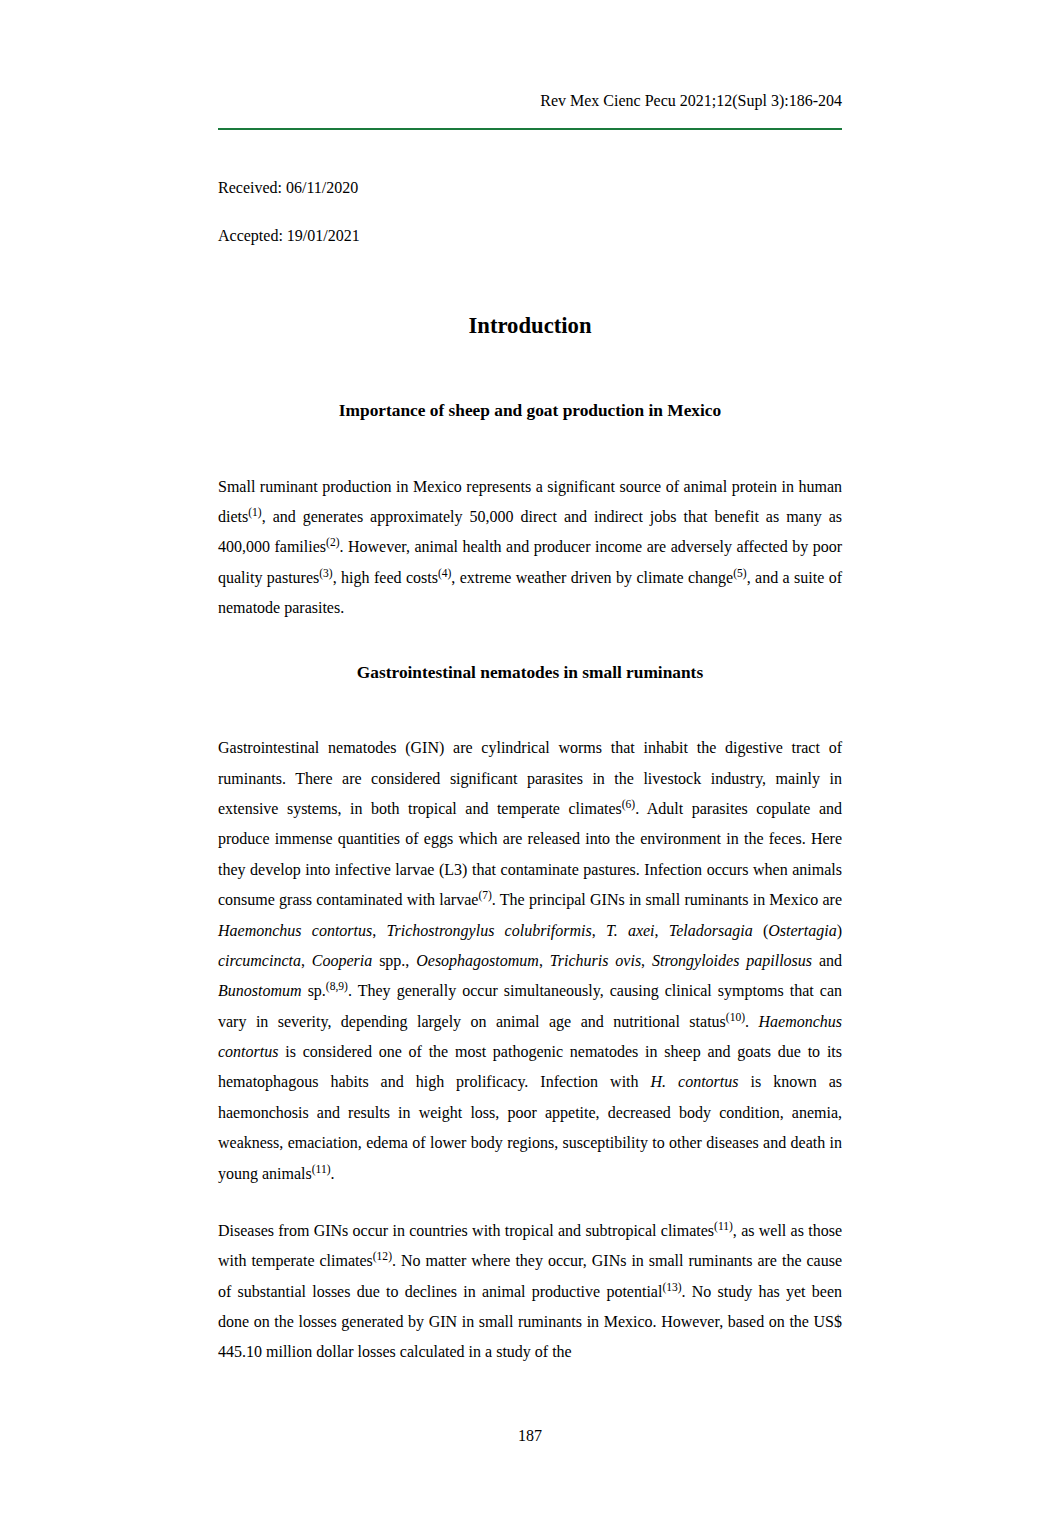Rev Mex Cienc Pecu 2021;12(Supl 3):186-204
Received: 06/11/2020
Accepted: 19/01/2021
Introduction
Importance of sheep and goat production in Mexico
Small ruminant production in Mexico represents a significant source of animal protein in human diets(1), and generates approximately 50,000 direct and indirect jobs that benefit as many as 400,000 families(2). However, animal health and producer income are adversely affected by poor quality pastures(3), high feed costs(4), extreme weather driven by climate change(5), and a suite of nematode parasites.
Gastrointestinal nematodes in small ruminants
Gastrointestinal nematodes (GIN) are cylindrical worms that inhabit the digestive tract of ruminants. There are considered significant parasites in the livestock industry, mainly in extensive systems, in both tropical and temperate climates(6). Adult parasites copulate and produce immense quantities of eggs which are released into the environment in the feces. Here they develop into infective larvae (L3) that contaminate pastures. Infection occurs when animals consume grass contaminated with larvae(7). The principal GINs in small ruminants in Mexico are Haemonchus contortus, Trichostrongylus colubriformis, T. axei, Teladorsagia (Ostertagia) circumcincta, Cooperia spp., Oesophagostomum, Trichuris ovis, Strongyloides papillosus and Bunostomum sp.(8,9). They generally occur simultaneously, causing clinical symptoms that can vary in severity, depending largely on animal age and nutritional status(10). Haemonchus contortus is considered one of the most pathogenic nematodes in sheep and goats due to its hematophagous habits and high prolificacy. Infection with H. contortus is known as haemonchosis and results in weight loss, poor appetite, decreased body condition, anemia, weakness, emaciation, edema of lower body regions, susceptibility to other diseases and death in young animals(11).
Diseases from GINs occur in countries with tropical and subtropical climates(11), as well as those with temperate climates(12). No matter where they occur, GINs in small ruminants are the cause of substantial losses due to declines in animal productive potential(13). No study has yet been done on the losses generated by GIN in small ruminants in Mexico. However, based on the US$ 445.10 million dollar losses calculated in a study of the
187